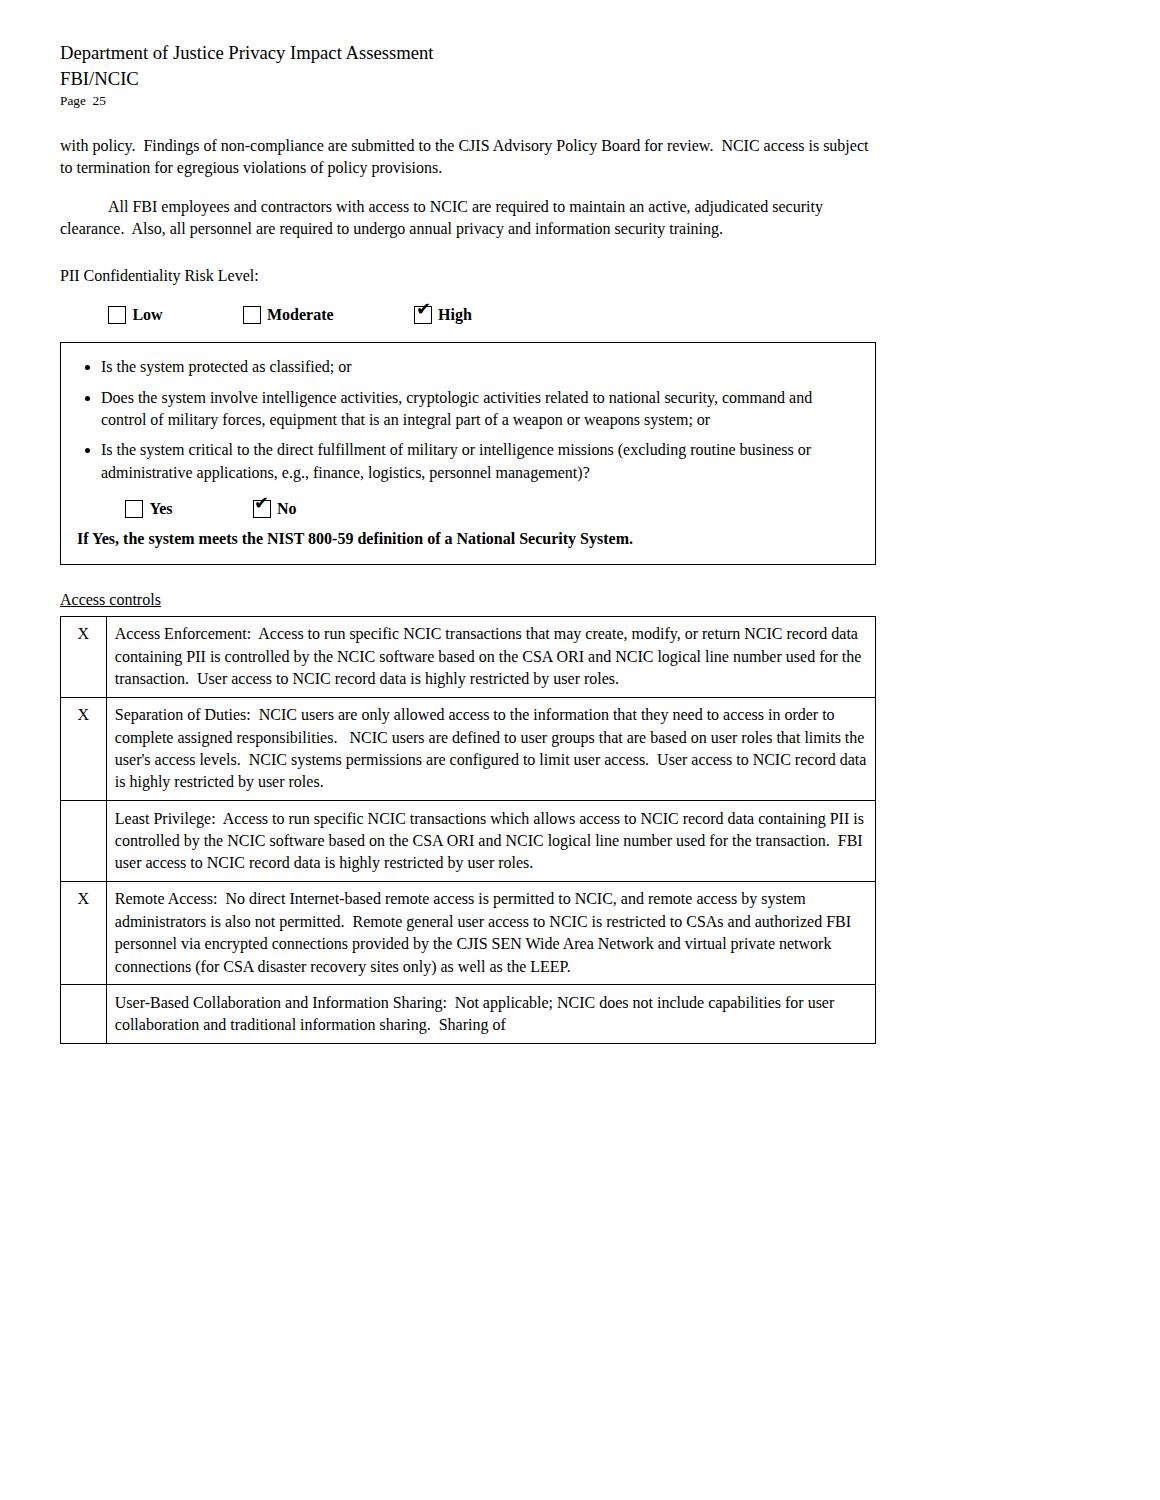Department of Justice Privacy Impact Assessment
FBI/NCIC
Page 25
with policy. Findings of non-compliance are submitted to the CJIS Advisory Policy Board for review. NCIC access is subject to termination for egregious violations of policy provisions.
All FBI employees and contractors with access to NCIC are required to maintain an active, adjudicated security clearance. Also, all personnel are required to undergo annual privacy and information security training.
PII Confidentiality Risk Level:
Low Moderate High
Is the system protected as classified; or
Does the system involve intelligence activities, cryptologic activities related to national security, command and control of military forces, equipment that is an integral part of a weapon or weapons system; or
Is the system critical to the direct fulfillment of military or intelligence missions (excluding routine business or administrative applications, e.g., finance, logistics, personnel management)?
Yes No
If Yes, the system meets the NIST 800-59 definition of a National Security System.
Access controls
| X | Access Enforcement: Access to run specific NCIC transactions that may create, modify, or return NCIC record data containing PII is controlled by the NCIC software based on the CSA ORI and NCIC logical line number used for the transaction. User access to NCIC record data is highly restricted by user roles. |
| X | Separation of Duties: NCIC users are only allowed access to the information that they need to access in order to complete assigned responsibilities. NCIC users are defined to user groups that are based on user roles that limits the user's access levels. NCIC systems permissions are configured to limit user access. User access to NCIC record data is highly restricted by user roles. |
| | Least Privilege: Access to run specific NCIC transactions which allows access to NCIC record data containing PII is controlled by the NCIC software based on the CSA ORI and NCIC logical line number used for the transaction. FBI user access to NCIC record data is highly restricted by user roles. |
| X | Remote Access: No direct Internet-based remote access is permitted to NCIC, and remote access by system administrators is also not permitted. Remote general user access to NCIC is restricted to CSAs and authorized FBI personnel via encrypted connections provided by the CJIS SEN Wide Area Network and virtual private network connections (for CSA disaster recovery sites only) as well as the LEEP. |
| | User-Based Collaboration and Information Sharing: Not applicable; NCIC does not include capabilities for user collaboration and traditional information sharing. Sharing of |